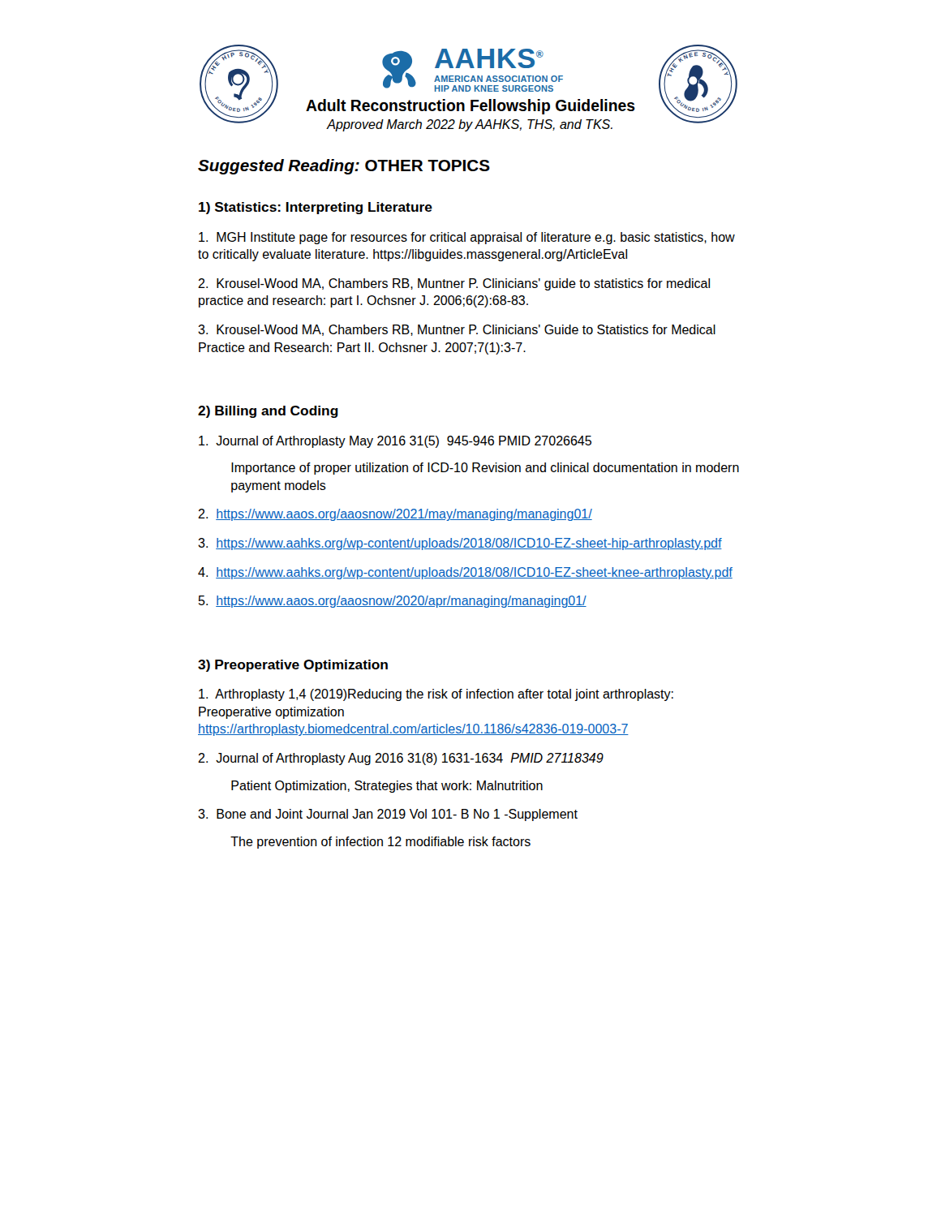THE HIP SOCIETY FOUNDED IN 1968
AAHKS®
AMERICAN ASSOCIATION OF
HIP AND KNEE SURGEONS
Adult Reconstruction Fellowship Guidelines
Approved March 2022 by AAHKS, THS, and TKS.
THE KNEE SOCIETY FOUNDED IN 1983
Suggested Reading: OTHER TOPICS
1) Statistics: Interpreting Literature
1. MGH Institute page for resources for critical appraisal of literature e.g. basic statistics, how to critically evaluate literature. https://libguides.massgeneral.org/ArticleEval
2. Krousel-Wood MA, Chambers RB, Muntner P. Clinicians' guide to statistics for medical practice and research: part I. Ochsner J. 2006;6(2):68-83.
3. Krousel-Wood MA, Chambers RB, Muntner P. Clinicians' Guide to Statistics for Medical Practice and Research: Part II. Ochsner J. 2007;7(1):3-7.
2) Billing and Coding
1. Journal of Arthroplasty May 2016 31(5) 945-946 PMID 27026645
Importance of proper utilization of ICD-10 Revision and clinical documentation in modern payment models
2. https://www.aaos.org/aaosnow/2021/may/managing/managing01/
3. https://www.aahks.org/wp-content/uploads/2018/08/ICD10-EZ-sheet-hip-arthroplasty.pdf
4. https://www.aahks.org/wp-content/uploads/2018/08/ICD10-EZ-sheet-knee-arthroplasty.pdf
5. https://www.aaos.org/aaosnow/2020/apr/managing/managing01/
3) Preoperative Optimization
1. Arthroplasty 1,4 (2019)Reducing the risk of infection after total joint arthroplasty: Preoperative optimization
https://arthroplasty.biomedcentral.com/articles/10.1186/s42836-019-0003-7
2. Journal of Arthroplasty Aug 2016 31(8) 1631-1634 PMID 27118349
Patient Optimization, Strategies that work: Malnutrition
3. Bone and Joint Journal Jan 2019 Vol 101- B No 1 -Supplement
The prevention of infection 12 modifiable risk factors